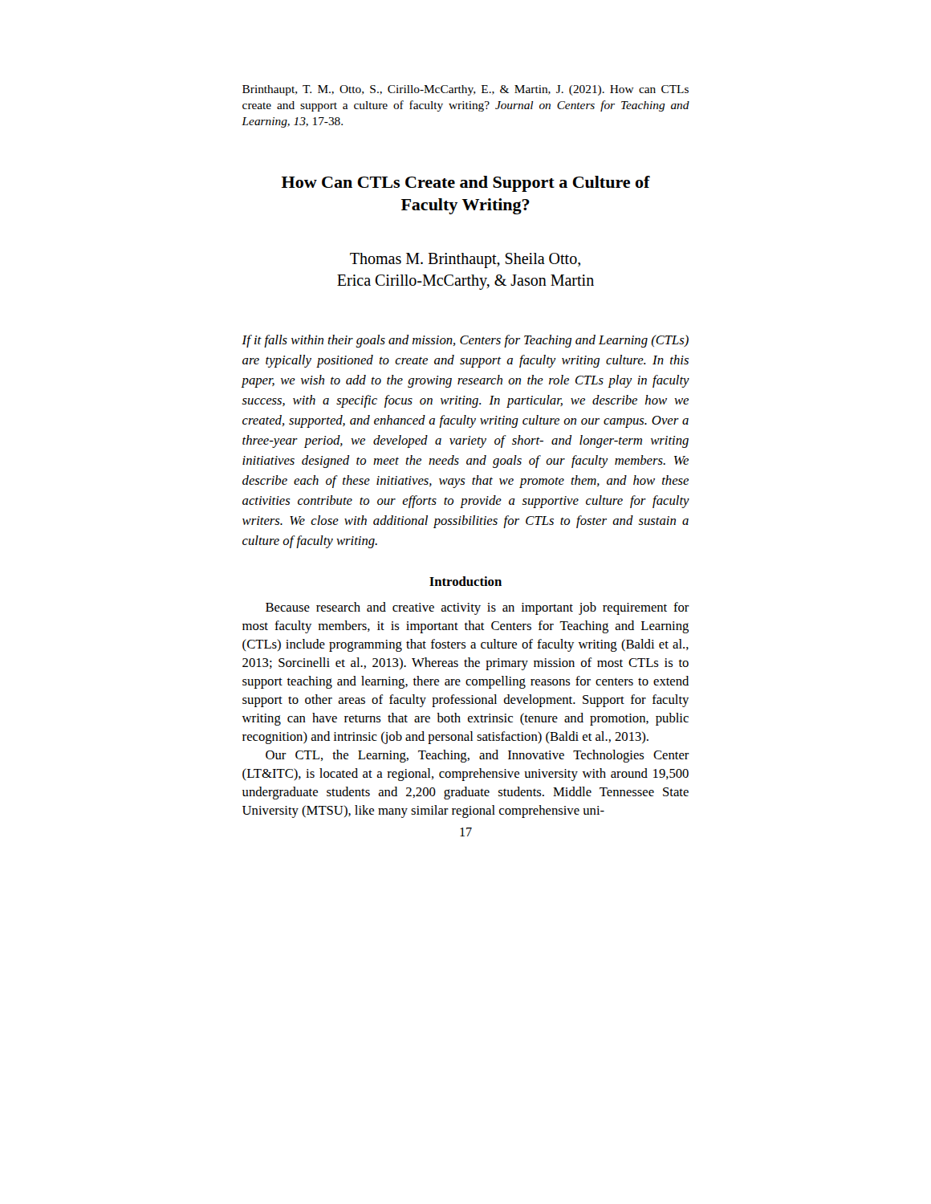Brinthaupt, T. M., Otto, S., Cirillo-McCarthy, E., & Martin, J. (2021). How can CTLs create and support a culture of faculty writing? Journal on Centers for Teaching and Learning, 13, 17-38.
How Can CTLs Create and Support a Culture of
Faculty Writing?
Thomas M. Brinthaupt, Sheila Otto,
Erica Cirillo-McCarthy, & Jason Martin
If it falls within their goals and mission, Centers for Teaching and Learning (CTLs) are typically positioned to create and support a faculty writing culture. In this paper, we wish to add to the growing research on the role CTLs play in faculty success, with a specific focus on writing. In particular, we describe how we created, supported, and enhanced a faculty writing culture on our campus. Over a three-year period, we developed a variety of short- and longer-term writing initiatives designed to meet the needs and goals of our faculty members. We describe each of these initiatives, ways that we promote them, and how these activities contribute to our efforts to provide a supportive culture for faculty writers. We close with additional possibilities for CTLs to foster and sustain a culture of faculty writing.
Introduction
Because research and creative activity is an important job requirement for most faculty members, it is important that Centers for Teaching and Learning (CTLs) include programming that fosters a culture of faculty writing (Baldi et al., 2013; Sorcinelli et al., 2013). Whereas the primary mission of most CTLs is to support teaching and learning, there are compelling reasons for centers to extend support to other areas of faculty professional development. Support for faculty writing can have returns that are both extrinsic (tenure and promotion, public recognition) and intrinsic (job and personal satisfaction) (Baldi et al., 2013).
Our CTL, the Learning, Teaching, and Innovative Technologies Center (LT&ITC), is located at a regional, comprehensive university with around 19,500 undergraduate students and 2,200 graduate students. Middle Tennessee State University (MTSU), like many similar regional comprehensive uni-
17